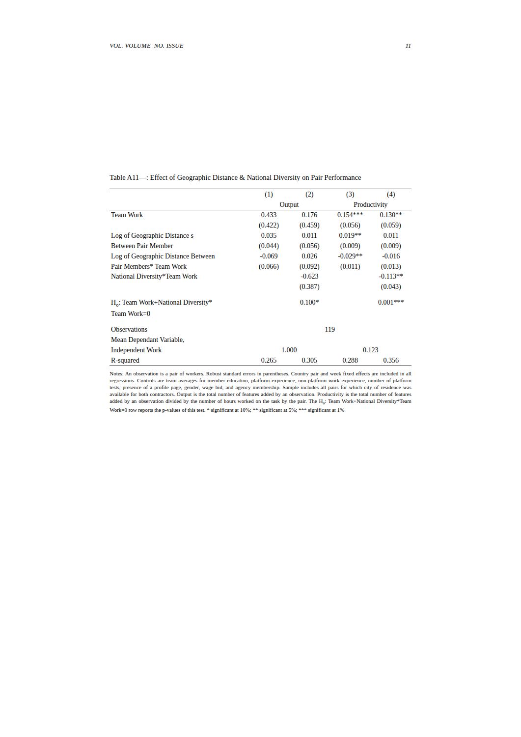VOL. VOLUME NO. ISSUE 11
Table A11—: Effect of Geographic Distance & National Diversity on Pair Performance
| | (1) | (2) | (3) | (4) |
| | Output | Productivity |
| Team Work | 0.433 | 0.176 | 0.154*** | 0.130** |
| | (0.422) | (0.459) | (0.056) | (0.059) |
| Log of Geographic Distance s | 0.035 | 0.011 | 0.019** | 0.011 |
| Between Pair Member | (0.044) | (0.056) | (0.009) | (0.009) |
| Log of Geographic Distance Between | -0.069 | 0.026 | -0.029** | -0.016 |
| Pair Members* Team Work | (0.066) | (0.092) | (0.011) | (0.013) |
| National Diversity*Team Work | | -0.623 | | -0.113** |
| | | (0.387) | | (0.043) |
| H o : Team Work+National Diversity* | | 0.100* | | 0.001*** |
| Team Work=0 | | | | |
| Observations | 119 |
| Mean Dependant Variable, | | | | |
| Independent Work | 1.000 | 0.123 |
| R-squared | 0.265 | 0.305 | 0.288 | 0.356 |
Notes: An observation is a pair of workers. Robust standard errors in parentheses. Country pair and week fixed effects are included in all regressions. Controls are team averages for member education, platform experience, non-platform work experience, number of platform tests, presence of a profile page, gender, wage bid, and agency membership. Sample includes all pairs for which city of residence was available for both contractors. Output is the total number of features added by an observation. Productivity is the total number of features added by an observation divided by the number of hours worked on the task by the pair. The Ho: Team Work+National Diversity*Team Work=0 row reports the p-values of this test. * significant at 10%; ** significant at 5%; *** significant at 1%